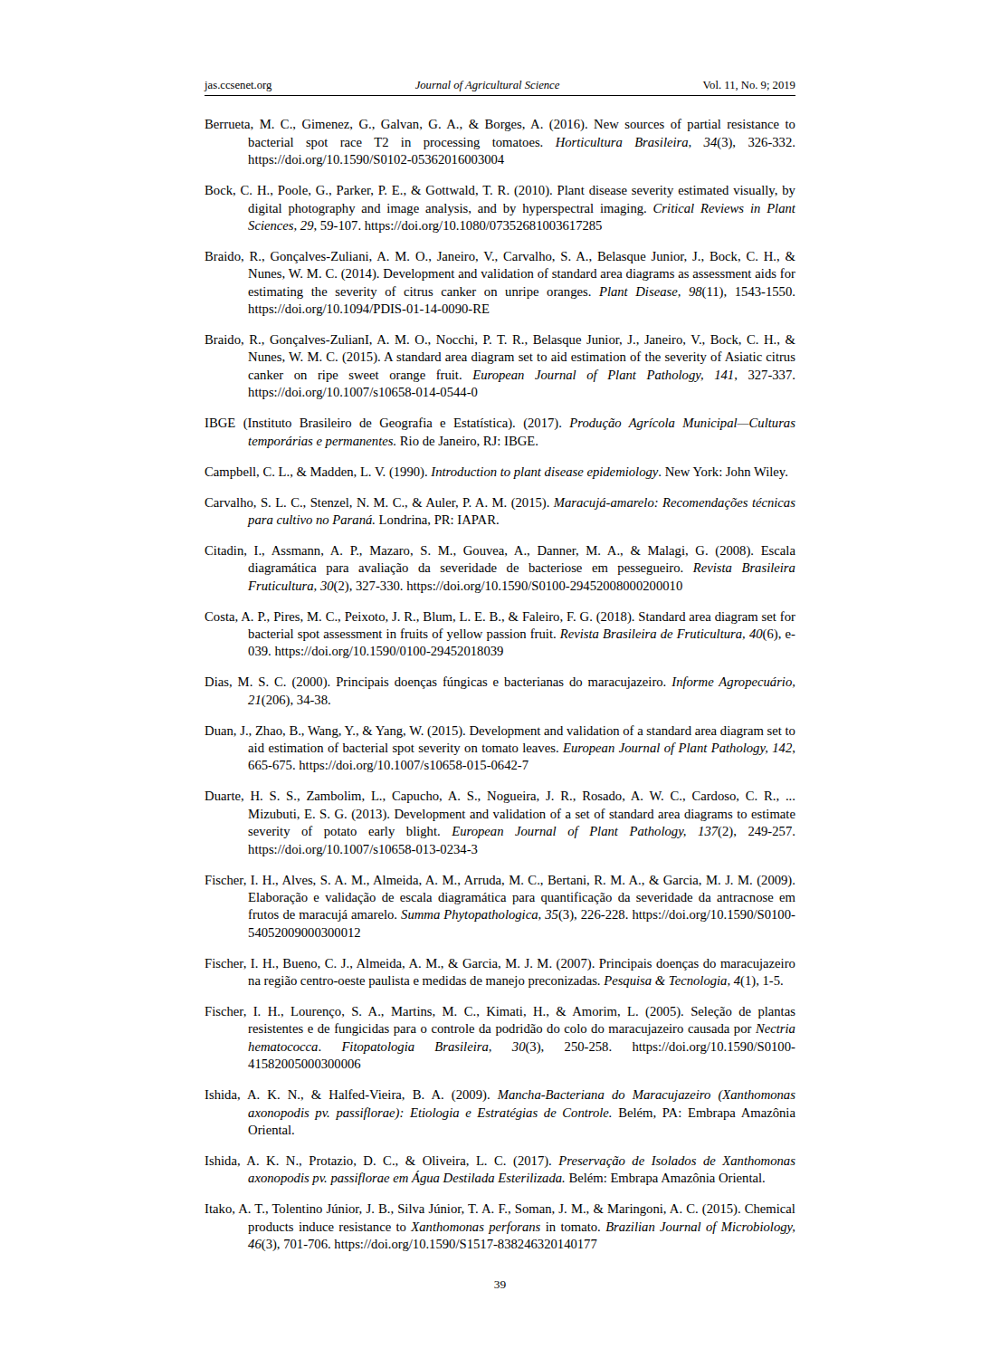jas.ccsenet.org
Journal of Agricultural Science
Vol. 11, No. 9; 2019
Berrueta, M. C., Gimenez, G., Galvan, G. A., & Borges, A. (2016). New sources of partial resistance to bacterial spot race T2 in processing tomatoes. Horticultura Brasileira, 34(3), 326-332. https://doi.org/10.1590/S0102-05362016003004
Bock, C. H., Poole, G., Parker, P. E., & Gottwald, T. R. (2010). Plant disease severity estimated visually, by digital photography and image analysis, and by hyperspectral imaging. Critical Reviews in Plant Sciences, 29, 59-107. https://doi.org/10.1080/07352681003617285
Braido, R., Gonçalves-Zuliani, A. M. O., Janeiro, V., Carvalho, S. A., Belasque Junior, J., Bock, C. H., & Nunes, W. M. C. (2014). Development and validation of standard area diagrams as assessment aids for estimating the severity of citrus canker on unripe oranges. Plant Disease, 98(11), 1543-1550. https://doi.org/10.1094/PDIS-01-14-0090-RE
Braido, R., Gonçalves-ZulianI, A. M. O., Nocchi, P. T. R., Belasque Junior, J., Janeiro, V., Bock, C. H., & Nunes, W. M. C. (2015). A standard area diagram set to aid estimation of the severity of Asiatic citrus canker on ripe sweet orange fruit. European Journal of Plant Pathology, 141, 327-337. https://doi.org/10.1007/s10658-014-0544-0
IBGE (Instituto Brasileiro de Geografia e Estatística). (2017). Produção Agrícola Municipal—Culturas temporárias e permanentes. Rio de Janeiro, RJ: IBGE.
Campbell, C. L., & Madden, L. V. (1990). Introduction to plant disease epidemiology. New York: John Wiley.
Carvalho, S. L. C., Stenzel, N. M. C., & Auler, P. A. M. (2015). Maracujá-amarelo: Recomendações técnicas para cultivo no Paraná. Londrina, PR: IAPAR.
Citadin, I., Assmann, A. P., Mazaro, S. M., Gouvea, A., Danner, M. A., & Malagi, G. (2008). Escala diagramática para avaliação da severidade de bacteriose em pessegueiro. Revista Brasileira Fruticultura, 30(2), 327-330. https://doi.org/10.1590/S0100-29452008000200010
Costa, A. P., Pires, M. C., Peixoto, J. R., Blum, L. E. B., & Faleiro, F. G. (2018). Standard area diagram set for bacterial spot assessment in fruits of yellow passion fruit. Revista Brasileira de Fruticultura, 40(6), e-039. https://doi.org/10.1590/0100-29452018039
Dias, M. S. C. (2000). Principais doenças fúngicas e bacterianas do maracujazeiro. Informe Agropecuário, 21(206), 34-38.
Duan, J., Zhao, B., Wang, Y., & Yang, W. (2015). Development and validation of a standard area diagram set to aid estimation of bacterial spot severity on tomato leaves. European Journal of Plant Pathology, 142, 665-675. https://doi.org/10.1007/s10658-015-0642-7
Duarte, H. S. S., Zambolim, L., Capucho, A. S., Nogueira, J. R., Rosado, A. W. C., Cardoso, C. R., ... Mizubuti, E. S. G. (2013). Development and validation of a set of standard area diagrams to estimate severity of potato early blight. European Journal of Plant Pathology, 137(2), 249-257. https://doi.org/10.1007/s10658-013-0234-3
Fischer, I. H., Alves, S. A. M., Almeida, A. M., Arruda, M. C., Bertani, R. M. A., & Garcia, M. J. M. (2009). Elaboração e validação de escala diagramática para quantificação da severidade da antracnose em frutos de maracujá amarelo. Summa Phytopathologica, 35(3), 226‑228. https://doi.org/10.1590/S0100-54052009000300012
Fischer, I. H., Bueno, C. J., Almeida, A. M., & Garcia, M. J. M. (2007). Principais doenças do maracujazeiro na região centro-oeste paulista e medidas de manejo preconizadas. Pesquisa & Tecnologia, 4(1), 1-5.
Fischer, I. H., Lourenço, S. A., Martins, M. C., Kimati, H., & Amorim, L. (2005). Seleção de plantas resistentes e de fungicidas para o controle da podridão do colo do maracujazeiro causada por Nectria hematococca. Fitopatologia Brasileira, 30(3), 250-258. https://doi.org/10.1590/S0100-41582005000300006
Ishida, A. K. N., & Halfed-Vieira, B. A. (2009). Mancha-Bacteriana do Maracujazeiro (Xanthomonas axonopodis pv. passiflorae): Etiologia e Estratégias de Controle. Belém, PA: Embrapa Amazônia Oriental.
Ishida, A. K. N., Protazio, D. C., & Oliveira, L. C. (2017). Preservação de Isolados de Xanthomonas axonopodis pv. passiflorae em Água Destilada Esterilizada. Belém: Embrapa Amazônia Oriental.
Itako, A. T., Tolentino Júnior, J. B., Silva Júnior, T. A. F., Soman, J. M., & Maringoni, A. C. (2015). Chemical products induce resistance to Xanthomonas perforans in tomato. Brazilian Journal of Microbiology, 46(3), 701-706. https://doi.org/10.1590/S1517-838246320140177
39